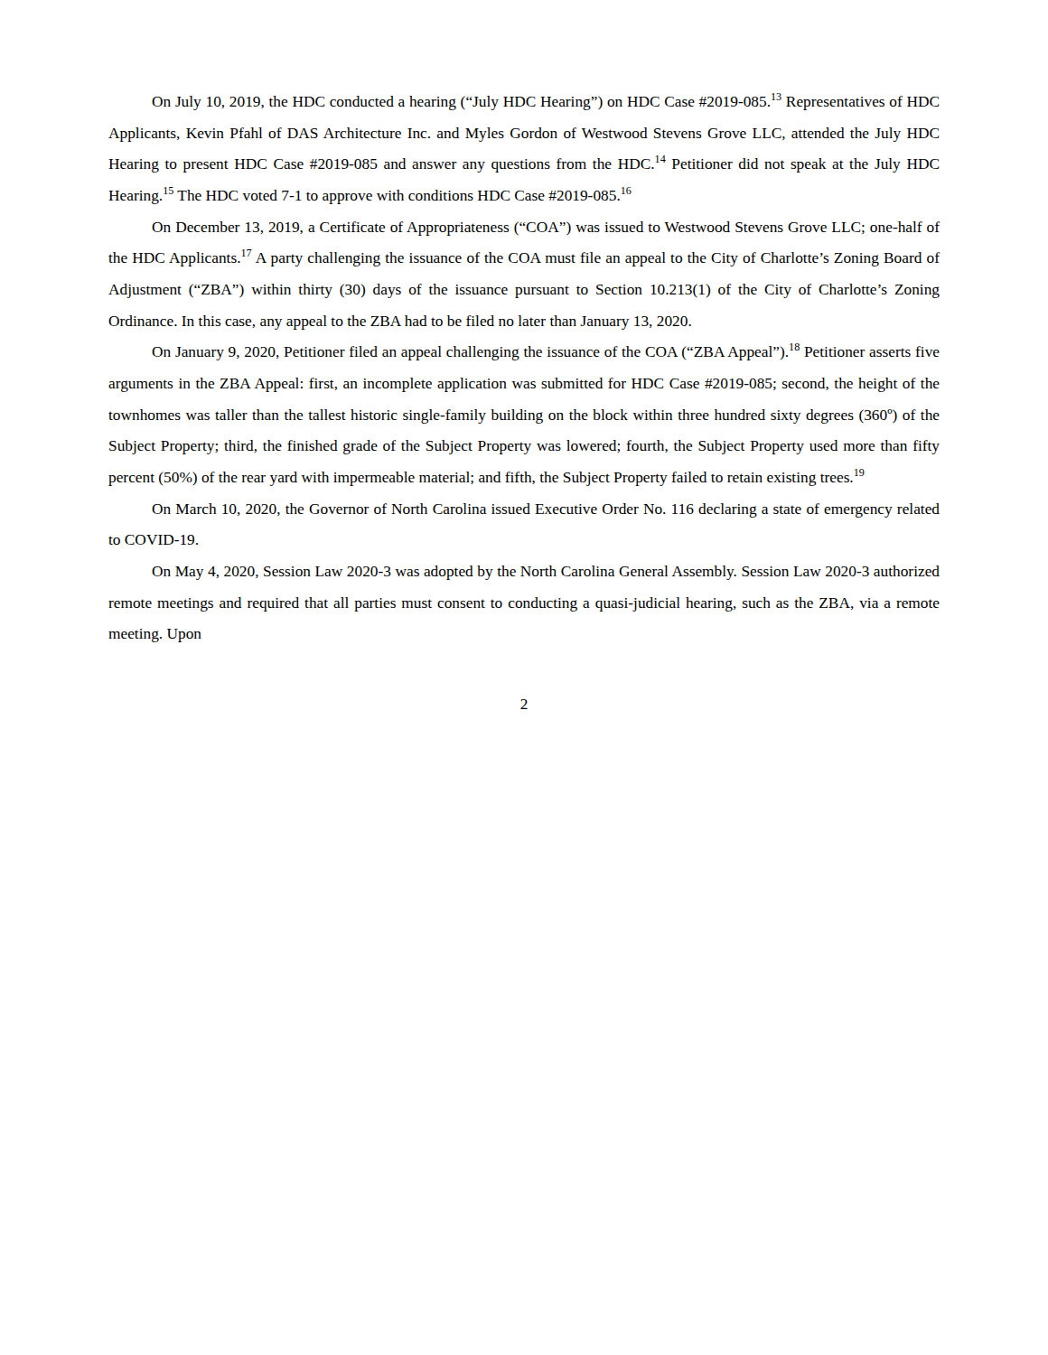On July 10, 2019, the HDC conducted a hearing (“July HDC Hearing”) on HDC Case #2019-085.13 Representatives of HDC Applicants, Kevin Pfahl of DAS Architecture Inc. and Myles Gordon of Westwood Stevens Grove LLC, attended the July HDC Hearing to present HDC Case #2019-085 and answer any questions from the HDC.14 Petitioner did not speak at the July HDC Hearing.15 The HDC voted 7-1 to approve with conditions HDC Case #2019-085.16
On December 13, 2019, a Certificate of Appropriateness (“COA”) was issued to Westwood Stevens Grove LLC; one-half of the HDC Applicants.17 A party challenging the issuance of the COA must file an appeal to the City of Charlotte’s Zoning Board of Adjustment (“ZBA”) within thirty (30) days of the issuance pursuant to Section 10.213(1) of the City of Charlotte’s Zoning Ordinance. In this case, any appeal to the ZBA had to be filed no later than January 13, 2020.
On January 9, 2020, Petitioner filed an appeal challenging the issuance of the COA (“ZBA Appeal”).18 Petitioner asserts five arguments in the ZBA Appeal: first, an incomplete application was submitted for HDC Case #2019-085; second, the height of the townhomes was taller than the tallest historic single-family building on the block within three hundred sixty degrees (360º) of the Subject Property; third, the finished grade of the Subject Property was lowered; fourth, the Subject Property used more than fifty percent (50%) of the rear yard with impermeable material; and fifth, the Subject Property failed to retain existing trees.19
On March 10, 2020, the Governor of North Carolina issued Executive Order No. 116 declaring a state of emergency related to COVID-19.
On May 4, 2020, Session Law 2020-3 was adopted by the North Carolina General Assembly. Session Law 2020-3 authorized remote meetings and required that all parties must consent to conducting a quasi-judicial hearing, such as the ZBA, via a remote meeting. Upon
2